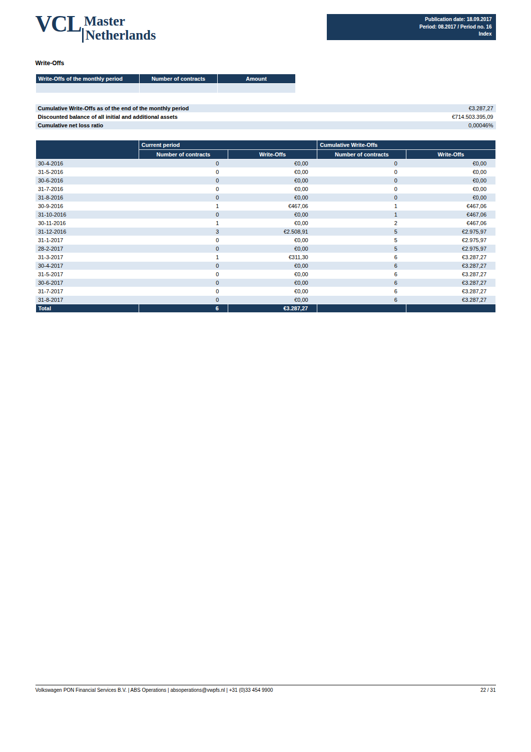VCL
Master
Netherlands
Publication date: 18.09.2017
Period: 08.2017 / Period no. 16
Index
Write-Offs
| Write-Offs of the monthly period | Number of contracts | Amount |
| --- | --- | --- |
| Cumulative Write-Offs as of the end of the monthly period | €3.287,27 |
| Discounted balance of all initial and additional assets | €714.503.395,09 |
| Cumulative net loss ratio | 0,00046% |
| | Current period | Cumulative Write-Offs |
| --- | --- | --- |
| Number of contracts | Write-Offs | Number of contracts | Write-Offs |
| 30-4-2016 | 0 | €0,00 | 0 | €0,00 |
| 31-5-2016 | 0 | €0,00 | 0 | €0,00 |
| 30-6-2016 | 0 | €0,00 | 0 | €0,00 |
| 31-7-2016 | 0 | €0,00 | 0 | €0,00 |
| 31-8-2016 | 0 | €0,00 | 0 | €0,00 |
| 30-9-2016 | 1 | €467,06 | 1 | €467,06 |
| 31-10-2016 | 0 | €0,00 | 1 | €467,06 |
| 30-11-2016 | 1 | €0,00 | 2 | €467,06 |
| 31-12-2016 | 3 | €2.508,91 | 5 | €2.975,97 |
| 31-1-2017 | 0 | €0,00 | 5 | €2.975,97 |
| 28-2-2017 | 0 | €0,00 | 5 | €2.975,97 |
| 31-3-2017 | 1 | €311,30 | 6 | €3.287,27 |
| 30-4-2017 | 0 | €0,00 | 6 | €3.287,27 |
| 31-5-2017 | 0 | €0,00 | 6 | €3.287,27 |
| 30-6-2017 | 0 | €0,00 | 6 | €3.287,27 |
| 31-7-2017 | 0 | €0,00 | 6 | €3.287,27 |
| 31-8-2017 | 0 | €0,00 | 6 | €3.287,27 |
| Total | 6 | €3.287,27 | | |
Volkswagen PON Financial Services B.V. | ABS Operations | absoperations@vwpfs.nl | +31 (0)33 454 9900
22 / 31